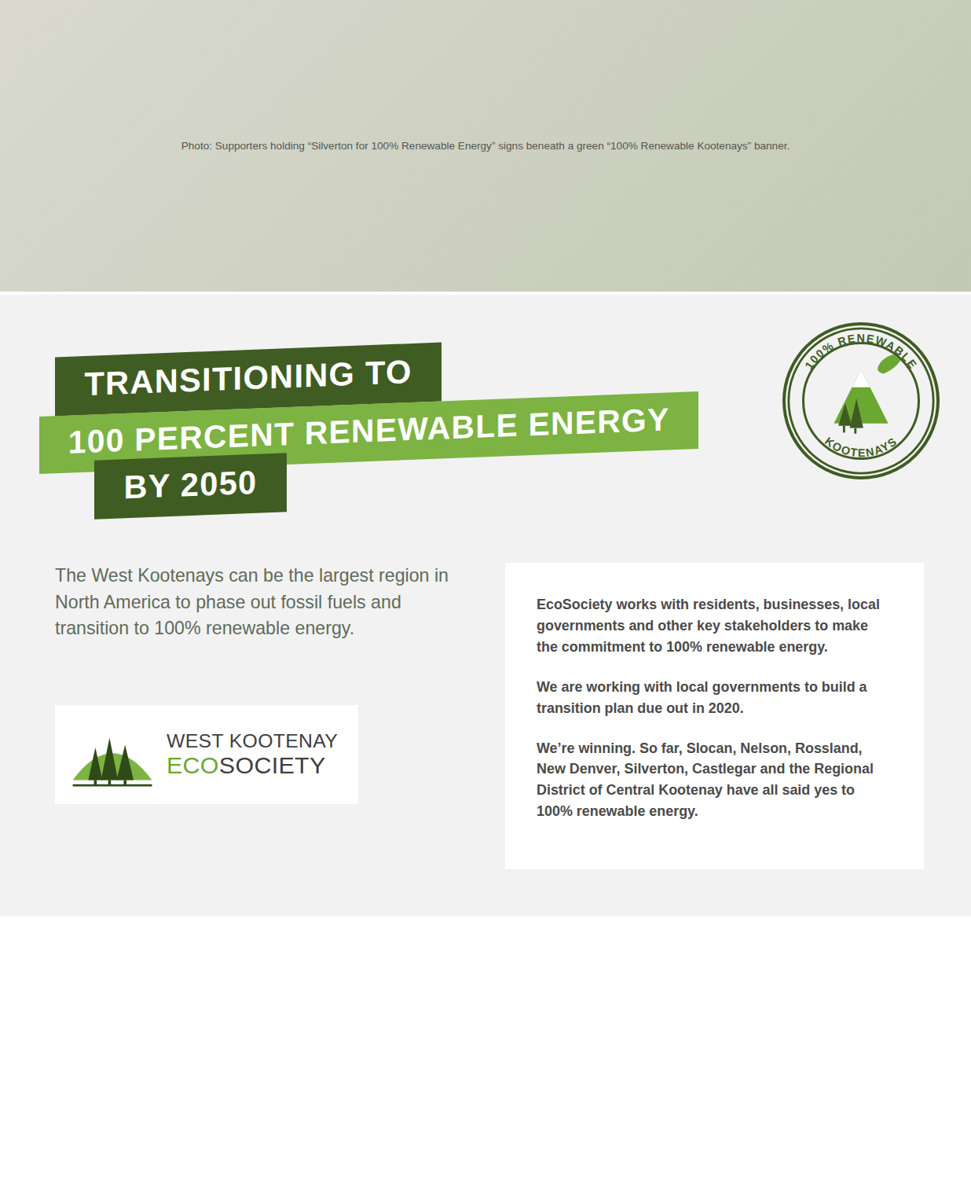Photo: Supporters holding “Silverton for 100% Renewable Energy” signs beneath a green “100% Renewable Kootenays” banner.
100% RENEWABLE KOOTENAYS
Transitioning to
100 Percent Renewable Energy
by 2050
The West Kootenays can be the largest region in North America to phase out fossil fuels and transition to 100% renewable energy.
West Kootenay Eco Society
EcoSociety works with residents, businesses, local governments and other key stakeholders to make the commitment to 100% renewable energy.
We are working with local governments to build a transition plan due out in 2020.
We’re winning. So far, Slocan, Nelson, Rossland, New Denver, Silverton, Castlegar and the Regional District of Central Kootenay have all said yes to 100% renewable energy.